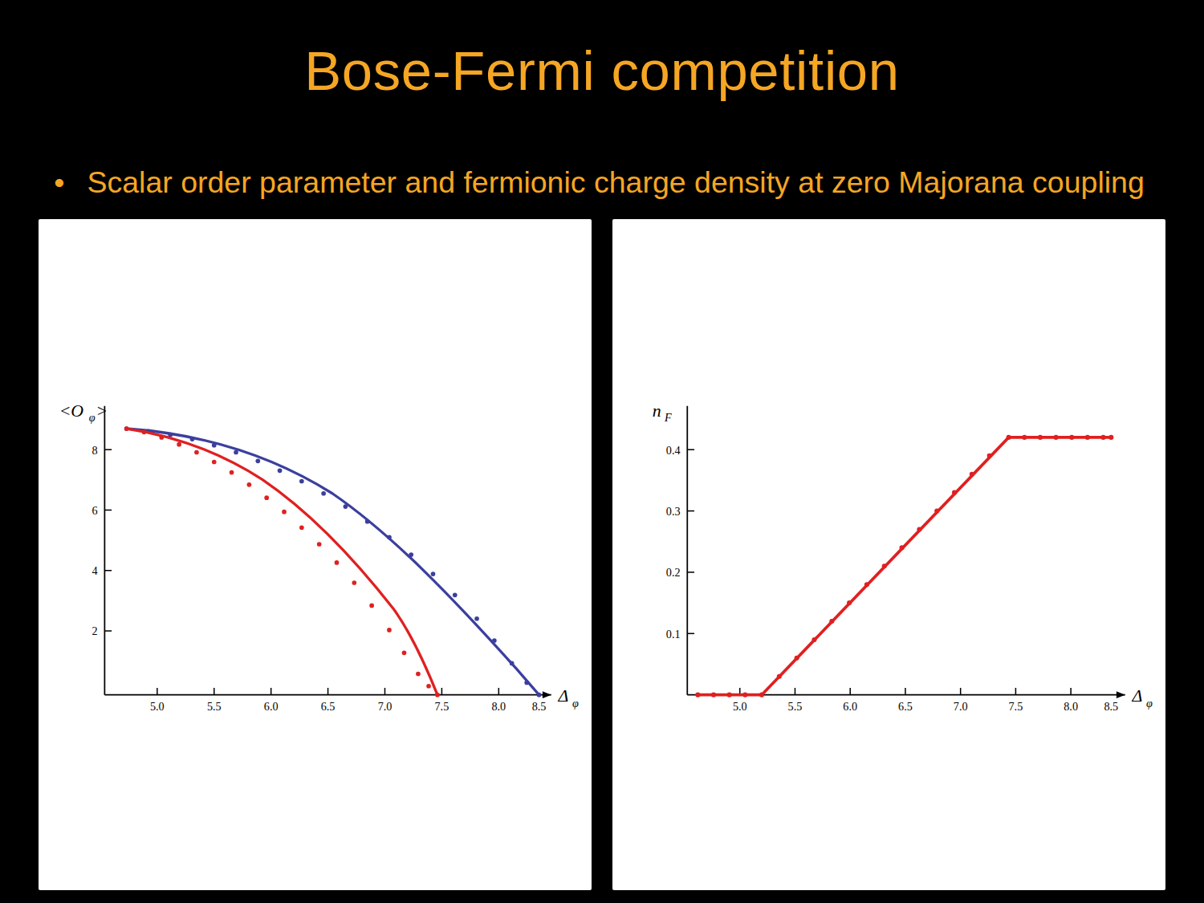Bose-Fermi competition
Scalar order parameter and fermionic charge density at zero Majorana coupling
2 4 6 8 5.0 5.5 6.0 6.5 7.0 7.5 8.0 8.5 <O φ > Δ φ
0.1 0.2 0.3 0.4 5.0 5.5 6.0 6.5 7.0 7.5 8.0 8.5 n F Δ φ